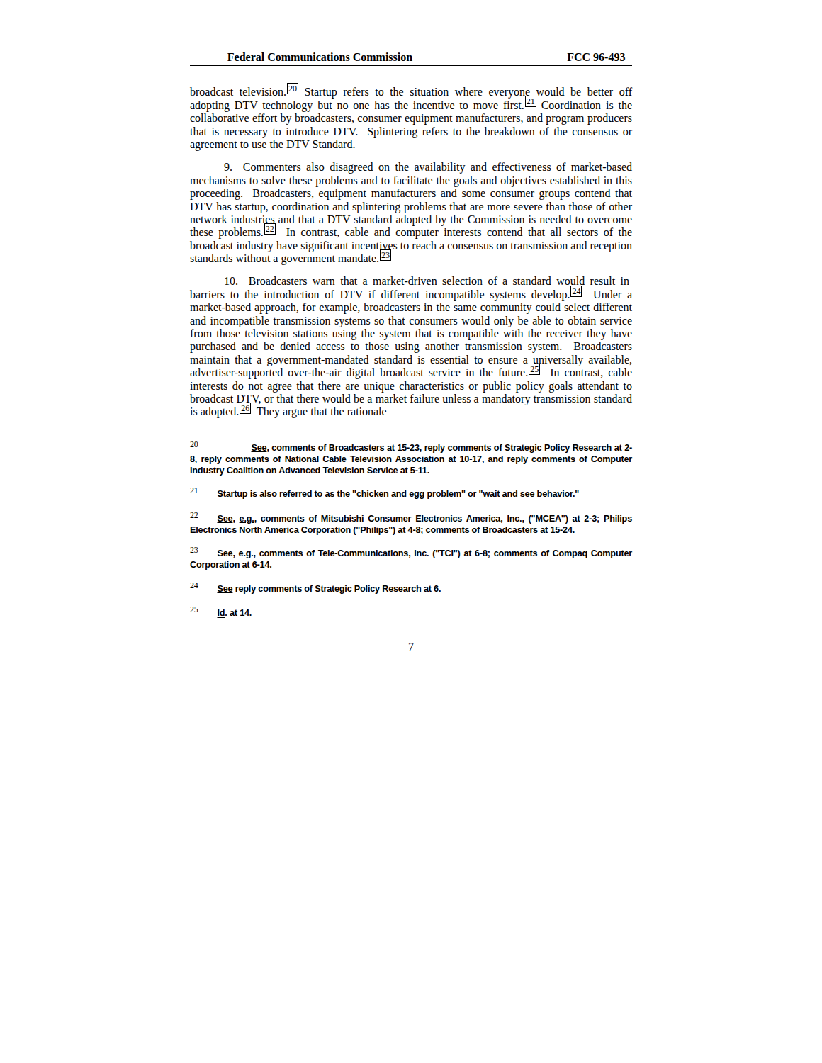Federal Communications Commission FCC 96-493
broadcast television.20 Startup refers to the situation where everyone would be better off adopting DTV technology but no one has the incentive to move first.21 Coordination is the collaborative effort by broadcasters, consumer equipment manufacturers, and program producers that is necessary to introduce DTV. Splintering refers to the breakdown of the consensus or agreement to use the DTV Standard.
9. Commenters also disagreed on the availability and effectiveness of market-based mechanisms to solve these problems and to facilitate the goals and objectives established in this proceeding. Broadcasters, equipment manufacturers and some consumer groups contend that DTV has startup, coordination and splintering problems that are more severe than those of other network industries and that a DTV standard adopted by the Commission is needed to overcome these problems.22 In contrast, cable and computer interests contend that all sectors of the broadcast industry have significant incentives to reach a consensus on transmission and reception standards without a government mandate.23
10. Broadcasters warn that a market-driven selection of a standard would result in barriers to the introduction of DTV if different incompatible systems develop.24 Under a market-based approach, for example, broadcasters in the same community could select different and incompatible transmission systems so that consumers would only be able to obtain service from those television stations using the system that is compatible with the receiver they have purchased and be denied access to those using another transmission system. Broadcasters maintain that a government-mandated standard is essential to ensure a universally available, advertiser-supported over-the-air digital broadcast service in the future.25 In contrast, cable interests do not agree that there are unique characteristics or public policy goals attendant to broadcast DTV, or that there would be a market failure unless a mandatory transmission standard is adopted.26 They argue that the rationale
20 See, comments of Broadcasters at 15-23, reply comments of Strategic Policy Research at 2-8, reply comments of National Cable Television Association at 10-17, and reply comments of Computer Industry Coalition on Advanced Television Service at 5-11.
21 Startup is also referred to as the "chicken and egg problem" or "wait and see behavior."
22 See, e.g., comments of Mitsubishi Consumer Electronics America, Inc., ("MCEA") at 2-3; Philips Electronics North America Corporation ("Philips") at 4-8; comments of Broadcasters at 15-24.
23 See, e.g., comments of Tele-Communications, Inc. ("TCI") at 6-8; comments of Compaq Computer Corporation at 6-14.
24 See reply comments of Strategic Policy Research at 6.
25 Id. at 14.
7